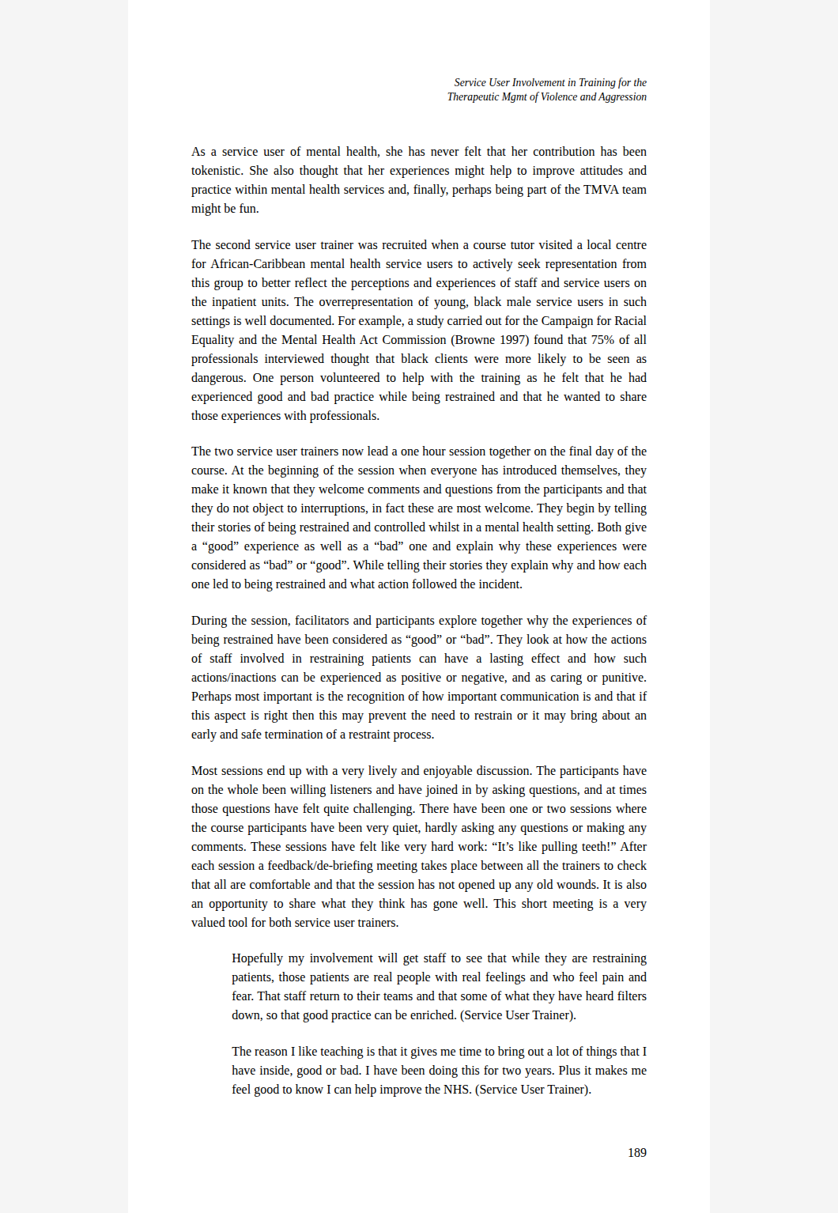Service User Involvement in Training for the
Therapeutic Mgmt of Violence and Aggression
As a service user of mental health, she has never felt that her contribution has been tokenistic. She also thought that her experiences might help to improve attitudes and practice within mental health services and, finally, perhaps being part of the TMVA team might be fun.
The second service user trainer was recruited when a course tutor visited a local centre for African-Caribbean mental health service users to actively seek representation from this group to better reflect the perceptions and experiences of staff and service users on the inpatient units. The overrepresentation of young, black male service users in such settings is well documented. For example, a study carried out for the Campaign for Racial Equality and the Mental Health Act Commission (Browne 1997) found that 75% of all professionals interviewed thought that black clients were more likely to be seen as dangerous. One person volunteered to help with the training as he felt that he had experienced good and bad practice while being restrained and that he wanted to share those experiences with professionals.
The two service user trainers now lead a one hour session together on the final day of the course. At the beginning of the session when everyone has introduced themselves, they make it known that they welcome comments and questions from the participants and that they do not object to interruptions, in fact these are most welcome. They begin by telling their stories of being restrained and controlled whilst in a mental health setting. Both give a “good” experience as well as a “bad” one and explain why these experiences were considered as “bad” or “good”. While telling their stories they explain why and how each one led to being restrained and what action followed the incident.
During the session, facilitators and participants explore together why the experiences of being restrained have been considered as “good” or “bad”. They look at how the actions of staff involved in restraining patients can have a lasting effect and how such actions/inactions can be experienced as positive or negative, and as caring or punitive. Perhaps most important is the recognition of how important communication is and that if this aspect is right then this may prevent the need to restrain or it may bring about an early and safe termination of a restraint process.
Most sessions end up with a very lively and enjoyable discussion. The participants have on the whole been willing listeners and have joined in by asking questions, and at times those questions have felt quite challenging. There have been one or two sessions where the course participants have been very quiet, hardly asking any questions or making any comments. These sessions have felt like very hard work: “It’s like pulling teeth!” After each session a feedback/de-briefing meeting takes place between all the trainers to check that all are comfortable and that the session has not opened up any old wounds. It is also an opportunity to share what they think has gone well. This short meeting is a very valued tool for both service user trainers.
Hopefully my involvement will get staff to see that while they are restraining patients, those patients are real people with real feelings and who feel pain and fear. That staff return to their teams and that some of what they have heard filters down, so that good practice can be enriched. (Service User Trainer).
The reason I like teaching is that it gives me time to bring out a lot of things that I have inside, good or bad. I have been doing this for two years. Plus it makes me feel good to know I can help improve the NHS. (Service User Trainer).
189